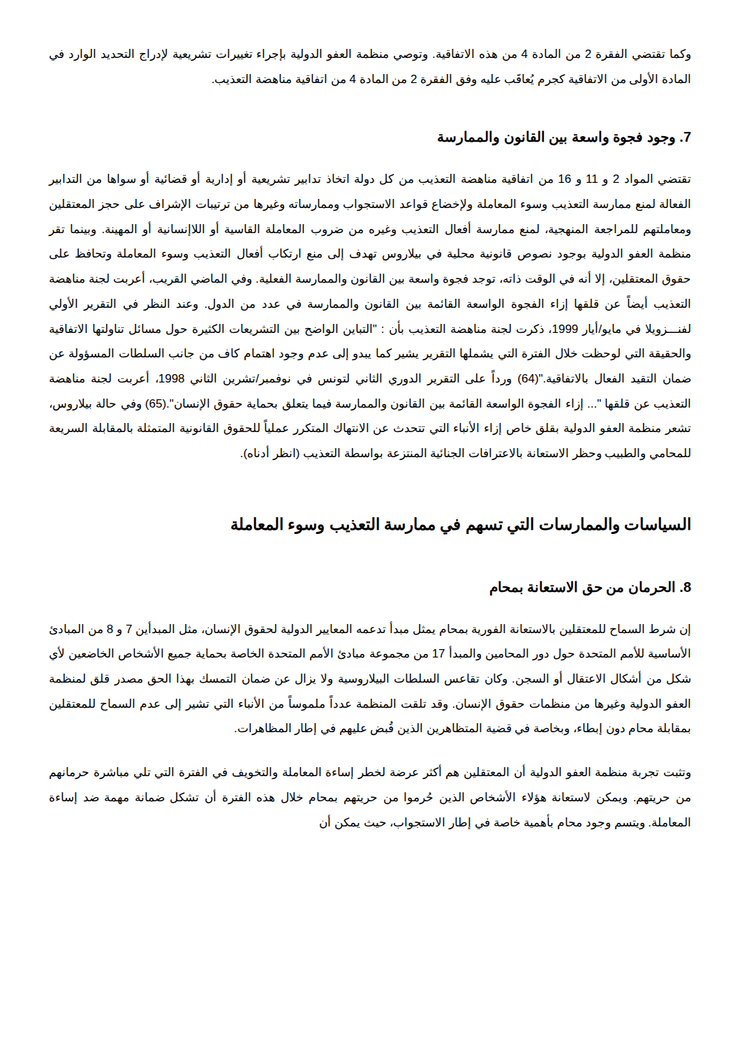وكما تقتضي الفقرة 2 من المادة 4 من هذه الاتفاقية. وتوصي منظمة العفو الدولية بإجراء تغييرات تشريعية لإدراج التحديد الوارد في المادة الأولى من الاتفاقية كجرم يُعاقَب عليه وفق الفقرة 2 من المادة 4 من اتفاقية مناهضة التعذيب.
7. وجود فجوة واسعة بين القانون والممارسة
تقتضي المواد 2 و 11 و 16 من اتفاقية مناهضة التعذيب من كل دولة اتخاذ تدابير تشريعية أو إدارية أو قضائية أو سواها من التدابير الفعالة لمنع ممارسة التعذيب وسوء المعاملة ولإخضاع قواعد الاستجواب وممارساته وغيرها من ترتيبات الإشراف على حجز المعتقلين ومعاملتهم للمراجعة المنهجية، لمنع ممارسة أفعال التعذيب وغيره من ضروب المعاملة القاسية أو اللاإنسانية أو المهينة. وبينما تقر منظمة العفو الدولية بوجود نصوص قانونية محلية في بيلاروس تهدف إلى منع ارتكاب أفعال التعذيب وسوء المعاملة وتحافظ على حقوق المعتقلين، إلا أنه في الوقت ذاته، توجد فجوة واسعة بين القانون والممارسة الفعلية. وفي الماضي القريب، أعربت لجنة مناهضة التعذيب أيضاً عن قلقها إزاء الفجوة الواسعة القائمة بين القانون والممارسة في عدد من الدول. وعند النظر في التقرير الأولي لفنـــزويلا في مايو/أيار 1999، ذكرت لجنة مناهضة التعذيب بأن : "التباين الواضح بين التشريعات الكثيرة حول مسائل تناولتها الاتفاقية والحقيقة التي لوحظت خلال الفترة التي يشملها التقرير يشير كما يبدو إلى عدم وجود اهتمام كاف من جانب السلطات المسؤولة عن ضمان التقيد الفعال بالاتفاقية."(64) ورداً على التقرير الدوري الثاني لتونس في نوفمبر/تشرين الثاني 1998، أعربت لجنة مناهضة التعذيب عن قلقها "... إزاء الفجوة الواسعة القائمة بين القانون والممارسة فيما يتعلق بحماية حقوق الإنسان".(65) وفي حالة بيلاروس، تشعر منظمة العفو الدولية بقلق خاص إزاء الأنباء التي تتحدث عن الانتهاك المتكرر عملياً للحقوق القانونية المتمثلة بالمقابلة السريعة للمحامي والطبيب وحظر الاستعانة بالاعترافات الجنائية المنتزعة بواسطة التعذيب (انظر أدناه).
السياسات والممارسات التي تسهم في ممارسة التعذيب وسوء المعاملة
8. الحرمان من حق الاستعانة بمحام
إن شرط السماح للمعتقلين بالاستعانة الفورية بمحام يمثل مبدأ تدعمه المعايير الدولية لحقوق الإنسان، مثل المبدأين 7 و 8 من المبادئ الأساسية للأمم المتحدة حول دور المحامين والمبدأ 17 من مجموعة مبادئ الأمم المتحدة الخاصة بحماية جميع الأشخاص الخاضعين لأي شكل من أشكال الاعتقال أو السجن. وكان تقاعس السلطات البيلاروسية ولا يزال عن ضمان التمسك بهذا الحق مصدر قلق لمنظمة العفو الدولية وغيرها من منظمات حقوق الإنسان. وقد تلقت المنظمة عدداً ملموساً من الأنباء التي تشير إلى عدم السماح للمعتقلين بمقابلة محام دون إبطاء، وبخاصة في قضية المتظاهرين الذين قُبض عليهم في إطار المظاهرات.
وتثبت تجربة منظمة العفو الدولية أن المعتقلين هم أكثر عرضة لخطر إساءة المعاملة والتخويف في الفترة التي تلي مباشرة حرمانهم من حريتهم. ويمكن لاستعانة هؤلاء الأشخاص الذين حُرموا من حريتهم بمحام خلال هذه الفترة أن تشكل ضمانة مهمة ضد إساءة المعاملة. ويتسم وجود محام بأهمية خاصة في إطار الاستجواب، حيث يمكن أن